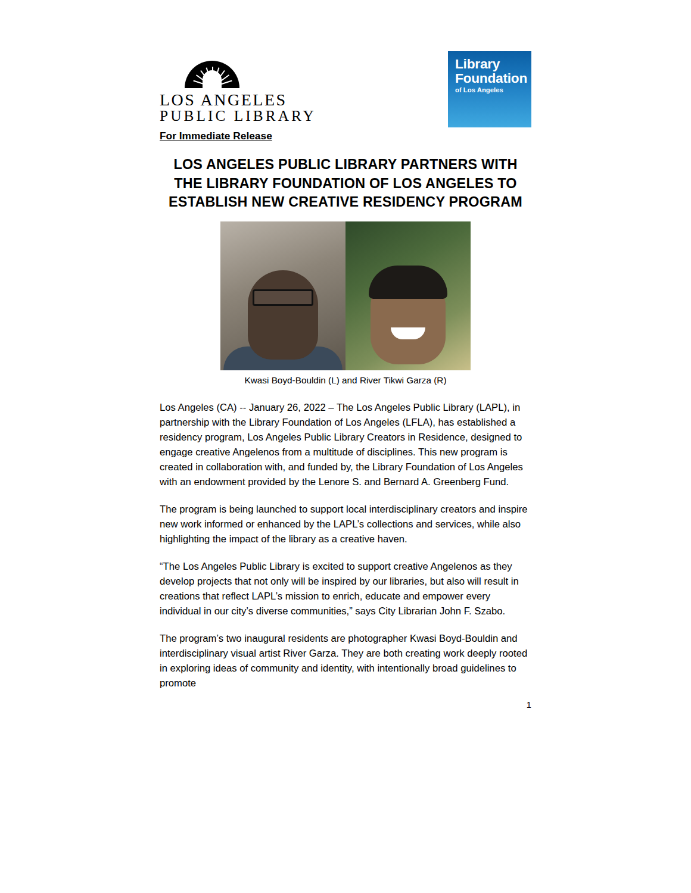LOS ANGELES
PUBLIC LIBRARY
Library
Foundation
of Los Angeles
For Immediate Release
LOS ANGELES PUBLIC LIBRARY PARTNERS WITH THE LIBRARY FOUNDATION OF LOS ANGELES TO ESTABLISH NEW CREATIVE RESIDENCY PROGRAM
Kwasi Boyd-Bouldin (L) and River Tikwi Garza (R)
Los Angeles (CA) -- January 26, 2022 – The Los Angeles Public Library (LAPL), in partnership with the Library Foundation of Los Angeles (LFLA), has established a residency program, Los Angeles Public Library Creators in Residence, designed to engage creative Angelenos from a multitude of disciplines. This new program is created in collaboration with, and funded by, the Library Foundation of Los Angeles with an endowment provided by the Lenore S. and Bernard A. Greenberg Fund.
The program is being launched to support local interdisciplinary creators and inspire new work informed or enhanced by the LAPL’s collections and services, while also highlighting the impact of the library as a creative haven.
“The Los Angeles Public Library is excited to support creative Angelenos as they develop projects that not only will be inspired by our libraries, but also will result in creations that reflect LAPL’s mission to enrich, educate and empower every individual in our city’s diverse communities,” says City Librarian John F. Szabo.
The program’s two inaugural residents are photographer Kwasi Boyd-Bouldin and interdisciplinary visual artist River Garza. They are both creating work deeply rooted in exploring ideas of community and identity, with intentionally broad guidelines to promote
1